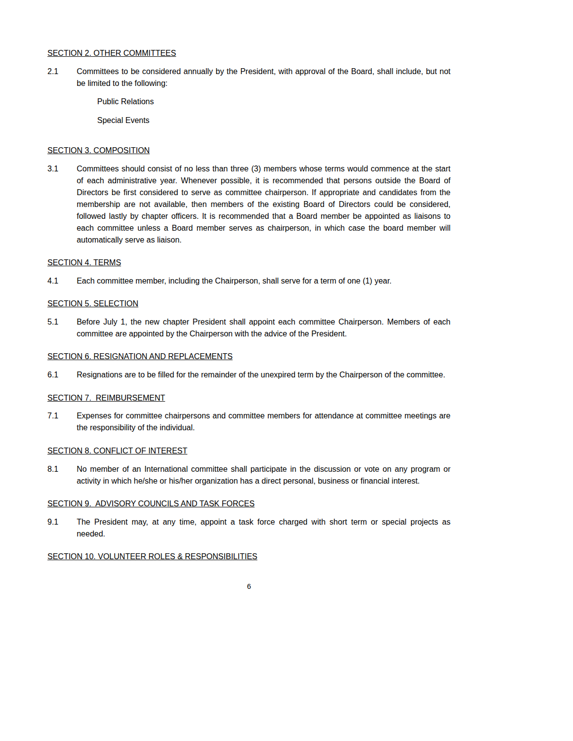SECTION 2. OTHER COMMITTEES
2.1
Committees to be considered annually by the President, with approval of the Board, shall include, but not be limited to the following:
Public Relations
Special Events
SECTION 3. COMPOSITION
3.1
Committees should consist of no less than three (3) members whose terms would commence at the start of each administrative year. Whenever possible, it is recommended that persons outside the Board of Directors be first considered to serve as committee chairperson. If appropriate and candidates from the membership are not available, then members of the existing Board of Directors could be considered, followed lastly by chapter officers. It is recommended that a Board member be appointed as liaisons to each committee unless a Board member serves as chairperson, in which case the board member will automatically serve as liaison.
SECTION 4. TERMS
4.1
Each committee member, including the Chairperson, shall serve for a term of one (1) year.
SECTION 5. SELECTION
5.1
Before July 1, the new chapter President shall appoint each committee Chairperson. Members of each committee are appointed by the Chairperson with the advice of the President.
SECTION 6. RESIGNATION AND REPLACEMENTS
6.1
Resignations are to be filled for the remainder of the unexpired term by the Chairperson of the committee.
SECTION 7. REIMBURSEMENT
7.1
Expenses for committee chairpersons and committee members for attendance at committee meetings are the responsibility of the individual.
SECTION 8. CONFLICT OF INTEREST
8.1
No member of an International committee shall participate in the discussion or vote on any program or activity in which he/she or his/her organization has a direct personal, business or financial interest.
SECTION 9. ADVISORY COUNCILS AND TASK FORCES
9.1
The President may, at any time, appoint a task force charged with short term or special projects as needed.
SECTION 10. VOLUNTEER ROLES & RESPONSIBILITIES
6